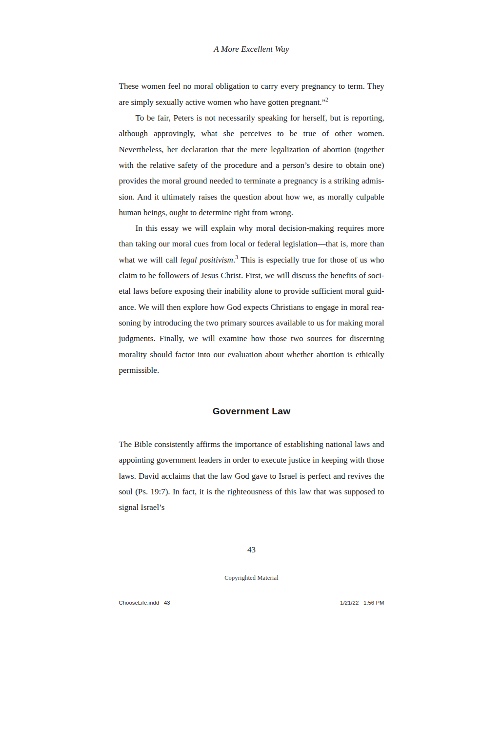A More Excellent Way
These women feel no moral obligation to carry every pregnancy to term. They are simply sexually active women who have gotten pregnant.”2
To be fair, Peters is not necessarily speaking for herself, but is reporting, although approvingly, what she perceives to be true of other women. Nevertheless, her declaration that the mere legalization of abortion (together with the relative safety of the procedure and a person’s desire to obtain one) provides the moral ground needed to terminate a pregnancy is a striking admission. And it ultimately raises the question about how we, as morally culpable human beings, ought to determine right from wrong.
In this essay we will explain why moral decision-making requires more than taking our moral cues from local or federal legislation—that is, more than what we will call legal positivism.3 This is especially true for those of us who claim to be followers of Jesus Christ. First, we will discuss the benefits of societal laws before exposing their inability alone to provide sufficient moral guidance. We will then explore how God expects Christians to engage in moral reasoning by introducing the two primary sources available to us for making moral judgments. Finally, we will examine how those two sources for discerning morality should factor into our evaluation about whether abortion is ethically permissible.
Government Law
The Bible consistently affirms the importance of establishing national laws and appointing government leaders in order to execute justice in keeping with those laws. David acclaims that the law God gave to Israel is perfect and revives the soul (Ps. 19:7). In fact, it is the righteousness of this law that was supposed to signal Israel’s
43
Copyrighted Material
ChooseLife.indd 43
1/21/22 1:56 PM